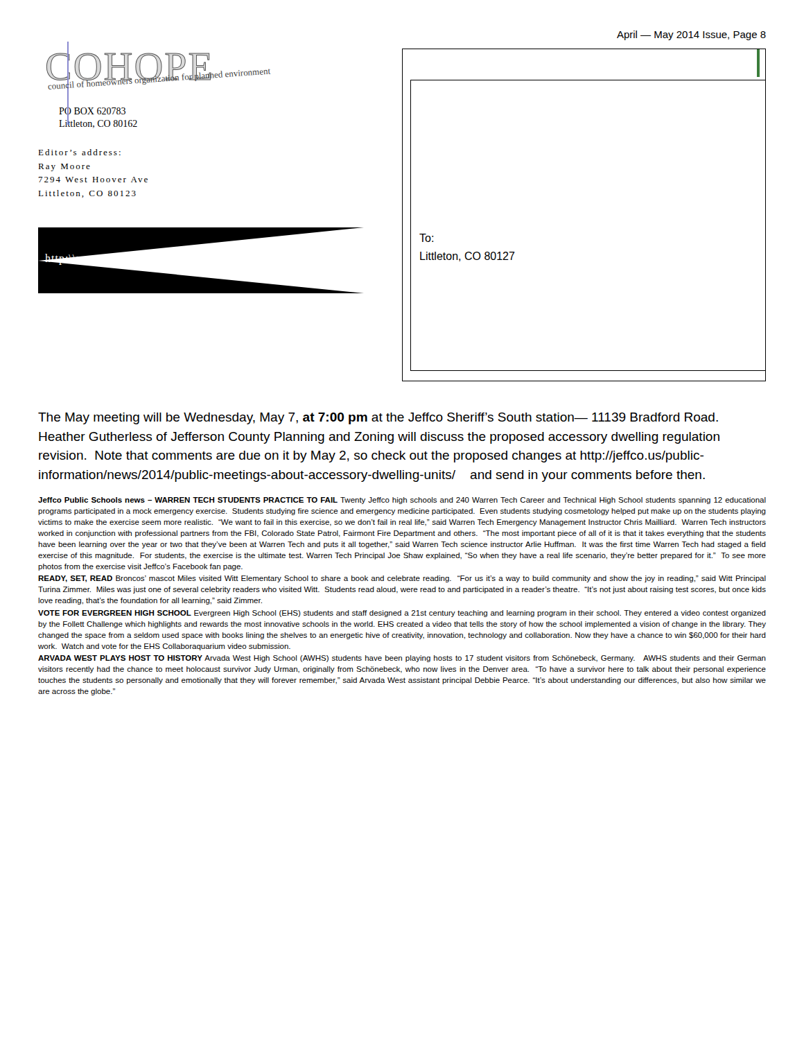April — May 2014 Issue, Page 8
COHOPE
council of homeowners organization for planned environment
PO BOX 620783
Littleton, CO 80162
Editor’s address:
Ray Moore
7294 West Hoover Ave
Littleton, CO 80123
http:\\www.cohopejeffco.com
To:
Littleton, CO 80127
The May meeting will be Wednesday, May 7, at 7:00 pm at the Jeffco Sheriff’s South station— 11139 Bradford Road. Heather Gutherless of Jefferson County Planning and Zoning will discuss the proposed accessory dwelling regulation revision. Note that comments are due on it by May 2, so check out the proposed changes at http://jeffco.us/public-information/news/2014/public-meetings-about-accessory-dwelling-units/ and send in your comments before then.
Jeffco Public Schools news – WARREN TECH STUDENTS PRACTICE TO FAIL Twenty Jeffco high schools and 240 Warren Tech Career and Technical High School students spanning 12 educational programs participated in a mock emergency exercise. Students studying fire science and emergency medicine participated. Even students studying cosmetology helped put make up on the students playing victims to make the exercise seem more realistic. “We want to fail in this exercise, so we don’t fail in real life,” said Warren Tech Emergency Management Instructor Chris Mailliard. Warren Tech instructors worked in conjunction with professional partners from the FBI, Colorado State Patrol, Fairmont Fire Department and others. “The most important piece of all of it is that it takes everything that the students have been learning over the year or two that they’ve been at Warren Tech and puts it all together,” said Warren Tech science instructor Arlie Huffman. It was the first time Warren Tech had staged a field exercise of this magnitude. For students, the exercise is the ultimate test. Warren Tech Principal Joe Shaw explained, “So when they have a real life scenario, they’re better prepared for it.” To see more photos from the exercise visit Jeffco’s Facebook fan page.
READY, SET, READ Broncos’ mascot Miles visited Witt Elementary School to share a book and celebrate reading. “For us it’s a way to build community and show the joy in reading,” said Witt Principal Turina Zimmer. Miles was just one of several celebrity readers who visited Witt. Students read aloud, were read to and participated in a reader’s theatre. “It’s not just about raising test scores, but once kids love reading, that’s the foundation for all learning,” said Zimmer.
VOTE FOR EVERGREEN HIGH SCHOOL Evergreen High School (EHS) students and staff designed a 21st century teaching and learning program in their school. They entered a video contest organized by the Follett Challenge which highlights and rewards the most innovative schools in the world. EHS created a video that tells the story of how the school implemented a vision of change in the library. They changed the space from a seldom used space with books lining the shelves to an energetic hive of creativity, innovation, technology and collaboration. Now they have a chance to win $60,000 for their hard work. Watch and vote for the EHS Collaboraquarium video submission.
ARVADA WEST PLAYS HOST TO HISTORY Arvada West High School (AWHS) students have been playing hosts to 17 student visitors from Schönebeck, Germany. AWHS students and their German visitors recently had the chance to meet holocaust survivor Judy Urman, originally from Schönebeck, who now lives in the Denver area. “To have a survivor here to talk about their personal experience touches the students so personally and emotionally that they will forever remember,” said Arvada West assistant principal Debbie Pearce. “It’s about understanding our differences, but also how similar we are across the globe.”